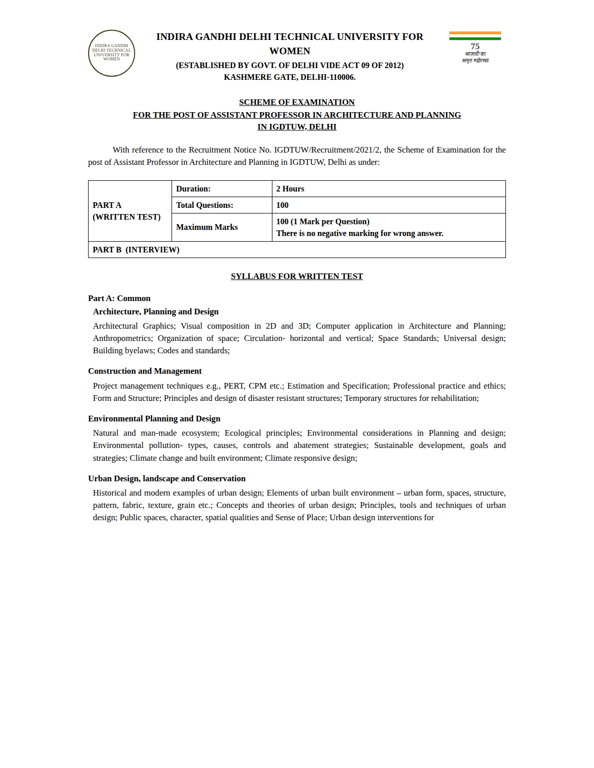Indira Gandhi Delhi Technical University for Women
INDIRA GANDHI DELHI TECHNICAL UNIVERSITY FOR WOMEN
(ESTABLISHED BY GOVT. OF DELHI VIDE ACT 09 OF 2012)
KASHMERE GATE, DELHI-110006.
75
आज़ादी का
अमृत महोत्सव
SCHEME OF EXAMINATION
FOR THE POST OF ASSISTANT PROFESSOR IN ARCHITECTURE AND PLANNING
IN IGDTUW, DELHI
With reference to the Recruitment Notice No. IGDTUW/Recruitment/2021/2, the Scheme of Examination for the post of Assistant Professor in Architecture and Planning in IGDTUW, Delhi as under:
| PART A (WRITTEN TEST) | Duration: | 2 Hours |
| Total Questions: | 100 |
| Maximum Marks | 100 (1 Mark per Question) There is no negative marking for wrong answer. |
| PART B (INTERVIEW) |
SYLLABUS FOR WRITTEN TEST
Part A: Common
Architecture, Planning and Design
Architectural Graphics; Visual composition in 2D and 3D; Computer application in Architecture and Planning; Anthropometrics; Organization of space; Circulation- horizontal and vertical; Space Standards; Universal design; Building byelaws; Codes and standards;
Construction and Management
Project management techniques e.g., PERT, CPM etc.; Estimation and Specification; Professional practice and ethics; Form and Structure; Principles and design of disaster resistant structures; Temporary structures for rehabilitation;
Environmental Planning and Design
Natural and man-made ecosystem; Ecological principles; Environmental considerations in Planning and design; Environmental pollution- types, causes, controls and abatement strategies; Sustainable development, goals and strategies; Climate change and built environment; Climate responsive design;
Urban Design, landscape and Conservation
Historical and modern examples of urban design; Elements of urban built environment – urban form, spaces, structure, pattern, fabric, texture, grain etc.; Concepts and theories of urban design; Principles, tools and techniques of urban design; Public spaces, character, spatial qualities and Sense of Place; Urban design interventions for